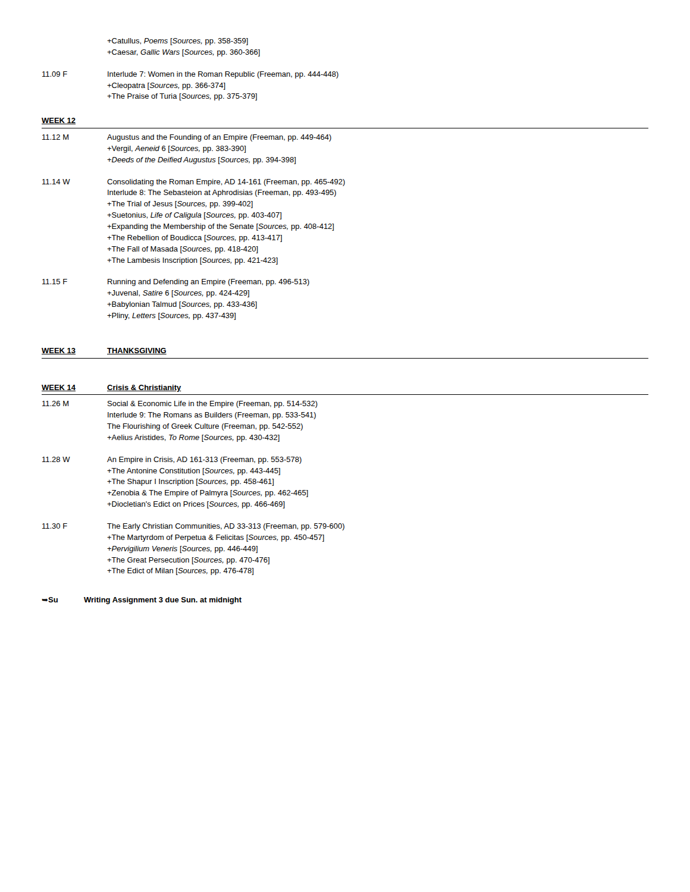+Catullus, Poems [Sources, pp. 358-359]
+Caesar, Gallic Wars [Sources, pp. 360-366]
11.09 F
Interlude 7: Women in the Roman Republic (Freeman, pp. 444-448)
+Cleopatra [Sources, pp. 366-374]
+The Praise of Turia [Sources, pp. 375-379]
WEEK 12
11.12 M
Augustus and the Founding of an Empire (Freeman, pp. 449-464)
+Vergil, Aeneid 6 [Sources, pp. 383-390]
+Deeds of the Deified Augustus [Sources, pp. 394-398]
11.14 W
Consolidating the Roman Empire, AD 14-161 (Freeman, pp. 465-492)
Interlude 8: The Sebasteion at Aphrodisias (Freeman, pp. 493-495)
+The Trial of Jesus [Sources, pp. 399-402]
+Suetonius, Life of Caligula [Sources, pp. 403-407]
+Expanding the Membership of the Senate [Sources, pp. 408-412]
+The Rebellion of Boudicca [Sources, pp. 413-417]
+The Fall of Masada [Sources, pp. 418-420]
+The Lambesis Inscription [Sources, pp. 421-423]
11.15 F
Running and Defending an Empire (Freeman, pp. 496-513)
+Juvenal, Satire 6 [Sources, pp. 424-429]
+Babylonian Talmud [Sources, pp. 433-436]
+Pliny, Letters [Sources, pp. 437-439]
WEEK 13
THANKSGIVING
WEEK 14
Crisis & Christianity
11.26 M
Social & Economic Life in the Empire (Freeman, pp. 514-532)
Interlude 9: The Romans as Builders (Freeman, pp. 533-541)
The Flourishing of Greek Culture (Freeman, pp. 542-552)
+Aelius Aristides, To Rome [Sources, pp. 430-432]
11.28 W
An Empire in Crisis, AD 161-313 (Freeman, pp. 553-578)
+The Antonine Constitution [Sources, pp. 443-445]
+The Shapur I Inscription [Sources, pp. 458-461]
+Zenobia & The Empire of Palmyra [Sources, pp. 462-465]
+Diocletian's Edict on Prices [Sources, pp. 466-469]
11.30 F
The Early Christian Communities, AD 33-313 (Freeman, pp. 579-600)
+The Martyrdom of Perpetua & Felicitas [Sources, pp. 450-457]
+Pervigilium Veneris [Sources, pp. 446-449]
+The Great Persecution [Sources, pp. 470-476]
+The Edict of Milan [Sources, pp. 476-478]
➥Su Writing Assignment 3 due Sun. at midnight